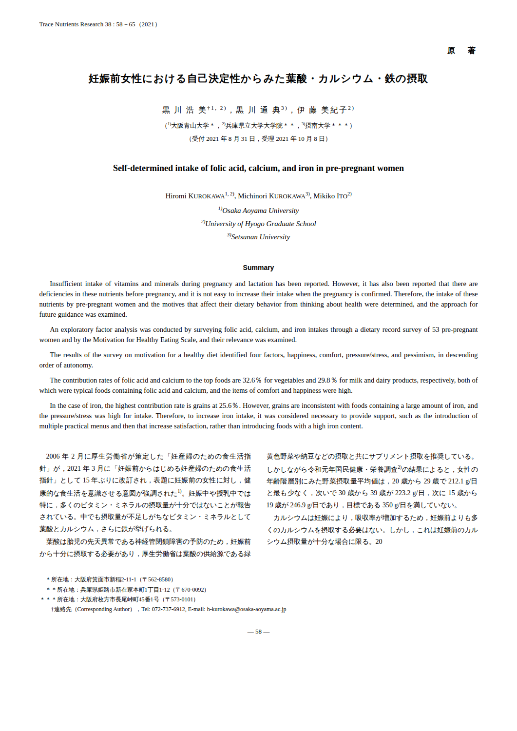Trace Nutrients Research 38 : 58－65（2021）
原　著
妊娠前女性における自己決定性からみた葉酸・カルシウム・鉄の摂取
黒 川 浩 美†1, 2)，黒 川 通 典3)，伊 藤 美紀子2)
（1)大阪青山大学＊，2)兵庫県立大学大学院＊＊，3)摂南大学＊＊＊）
（受付 2021 年 8 月 31 日，受理 2021 年 10 月 8 日）
Self-determined intake of folic acid, calcium, and iron in pre-pregnant women
Hiromi KUROKAWA1, 2), Michinori KUROKAWA3), Mikiko ITO2)
1)Osaka Aoyama University
2)University of Hyogo Graduate School
3)Setsunan University
Summary
Insufficient intake of vitamins and minerals during pregnancy and lactation has been reported. However, it has also been reported that there are deficiencies in these nutrients before pregnancy, and it is not easy to increase their intake when the pregnancy is confirmed. Therefore, the intake of these nutrients by pre-pregnant women and the motives that affect their dietary behavior from thinking about health were determined, and the approach for future guidance was examined.
An exploratory factor analysis was conducted by surveying folic acid, calcium, and iron intakes through a dietary record survey of 53 pre-pregnant women and by the Motivation for Healthy Eating Scale, and their relevance was examined.
The results of the survey on motivation for a healthy diet identified four factors, happiness, comfort, pressure/stress, and pessimism, in descending order of autonomy.
The contribution rates of folic acid and calcium to the top foods are 32.6％ for vegetables and 29.8％ for milk and dairy products, respectively, both of which were typical foods containing folic acid and calcium, and the items of comfort and happiness were high.
In the case of iron, the highest contribution rate is grains at 25.6％. However, grains are inconsistent with foods containing a large amount of iron, and the pressure/stress was high for intake. Therefore, to increase iron intake, it was considered necessary to provide support, such as the introduction of multiple practical menus and then that increase satisfaction, rather than introducing foods with a high iron content.
2006 年 2 月に厚生労働省が策定した「妊産婦のための食生活指針」が，2021 年 3 月に「妊娠前からはじめる妊産婦のための食生活指針」として 15 年ぶりに改訂され，表題に妊娠前の女性に対し，健康的な食生活を意識させる意図が強調された1)。妊娠中や授乳中では特に，多くのビタミン・ミネラルの摂取量が十分ではないことが報告されている。中でも摂取量が不足しがちなビタミン・ミネラルとして葉酸とカルシウム，さらに鉄が挙げられる。
葉酸は胎児の先天異常である神経管閉鎖障害の予防のため，妊娠前から十分に摂取する必要があり，厚生労働省は葉酸の供給源である緑黄色野菜や納豆などの摂取と共にサプリメント摂取を推奨している。しかしながら令和元年国民健康・栄養調査2)の結果によると，女性の年齢階層別にみた野菜摂取量平均値は，20 歳から 29 歳で 212.1 g/日と最も少なく，次いで 30 歳から 39 歳が 223.2 g/日，次に 15 歳から 19 歳が 246.9 g/日であり，目標である 350 g/日を満していない。
カルシウムは妊娠により，吸収率が増加するため，妊娠前よりも多くのカルシウムを摂取する必要はない。しかし，これは妊娠前のカルシウム摂取量が十分な場合に限る。20
　＊所在地：大阪府箕面市新稲2-11-1（〒562-8580）
　＊＊所在地：兵庫県姫路市新在家本町1丁目1-12（〒670-0092）
＊＊＊所在地：大阪府枚方市長尾峠町45番1号（〒573-0101）
　　†連絡先（Corresponding Author），Tel: 072-737-6912, E-mail: h-kurokawa@osaka-aoyama.ac.jp
― 58 ―